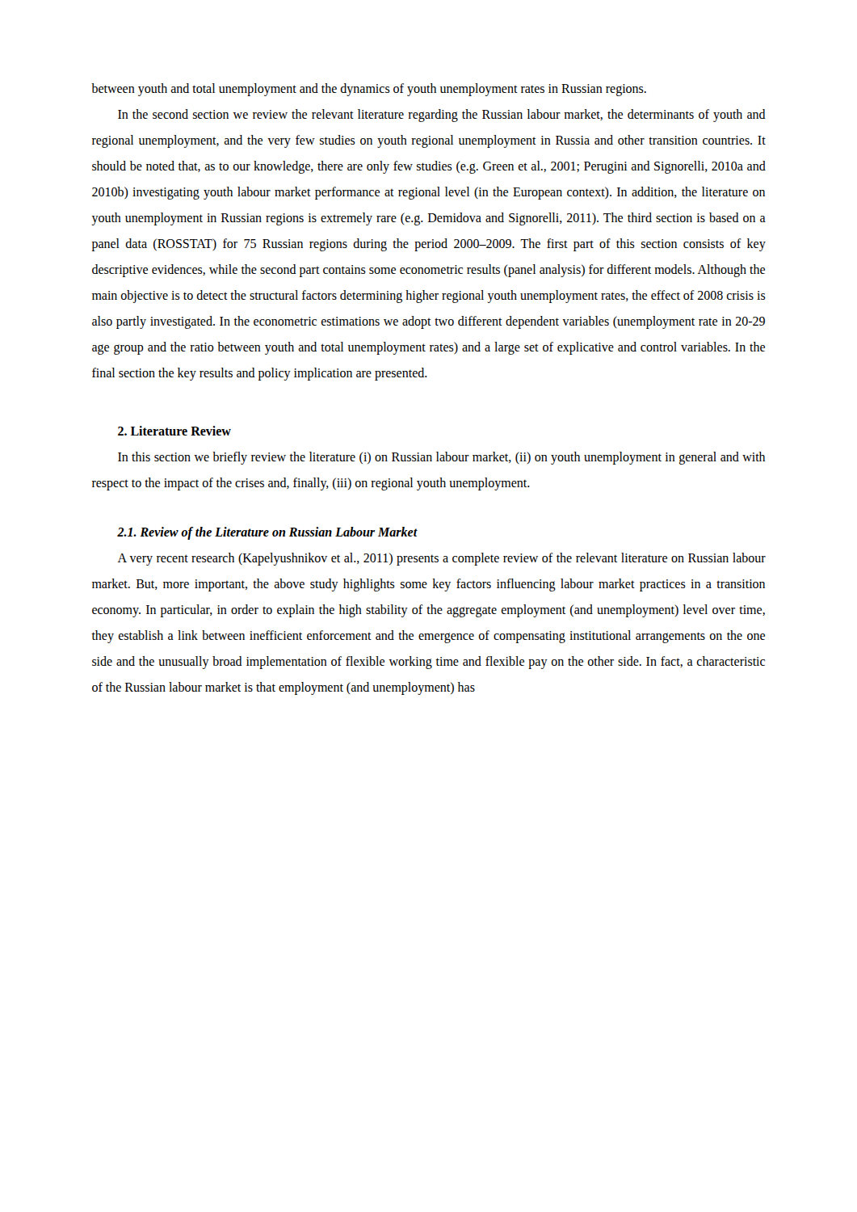between youth and total unemployment and the dynamics of youth unemployment rates in Russian regions.
In the second section we review the relevant literature regarding the Russian labour market, the determinants of youth and regional unemployment, and the very few studies on youth regional unemployment in Russia and other transition countries. It should be noted that, as to our knowledge, there are only few studies (e.g. Green et al., 2001; Perugini and Signorelli, 2010a and 2010b) investigating youth labour market performance at regional level (in the European context). In addition, the literature on youth unemployment in Russian regions is extremely rare (e.g. Demidova and Signorelli, 2011). The third section is based on a panel data (ROSSTAT) for 75 Russian regions during the period 2000–2009. The first part of this section consists of key descriptive evidences, while the second part contains some econometric results (panel analysis) for different models. Although the main objective is to detect the structural factors determining higher regional youth unemployment rates, the effect of 2008 crisis is also partly investigated. In the econometric estimations we adopt two different dependent variables (unemployment rate in 20-29 age group and the ratio between youth and total unemployment rates) and a large set of explicative and control variables. In the final section the key results and policy implication are presented.
2. Literature Review
In this section we briefly review the literature (i) on Russian labour market, (ii) on youth unemployment in general and with respect to the impact of the crises and, finally, (iii) on regional youth unemployment.
2.1. Review of the Literature on Russian Labour Market
A very recent research (Kapelyushnikov et al., 2011) presents a complete review of the relevant literature on Russian labour market. But, more important, the above study highlights some key factors influencing labour market practices in a transition economy. In particular, in order to explain the high stability of the aggregate employment (and unemployment) level over time, they establish a link between inefficient enforcement and the emergence of compensating institutional arrangements on the one side and the unusually broad implementation of flexible working time and flexible pay on the other side. In fact, a characteristic of the Russian labour market is that employment (and unemployment) has